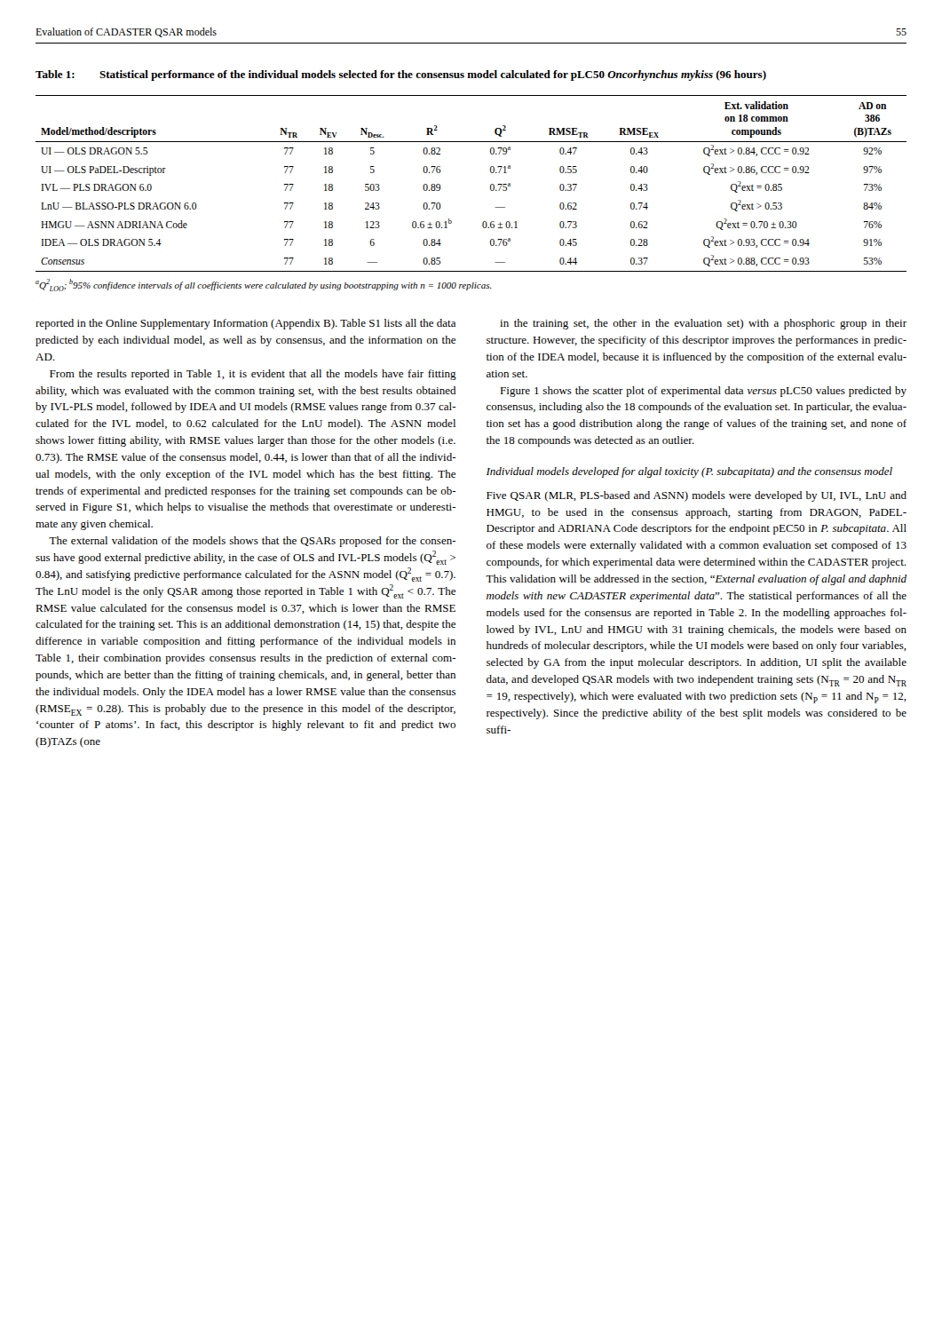Evaluation of CADASTER QSAR models 55
Table 1: Statistical performance of the individual models selected for the consensus model calculated for pLC50 Oncorhynchus mykiss (96 hours)
| Model/method/descriptors | N TR | N EV | N Desc. | R 2 | Q 2 | RMSE TR | RMSE EX | Ext. validation on 18 common compounds | AD on 386 (B)TAZs |
| --- | --- | --- | --- | --- | --- | --- | --- | --- | --- |
| UI — OLS DRAGON 5.5 | 77 | 18 | 5 | 0.82 | 0.79 a | 0.47 | 0.43 | Q 2 ext > 0.84, CCC = 0.92 | 92% |
| UI — OLS PaDEL-Descriptor | 77 | 18 | 5 | 0.76 | 0.71 a | 0.55 | 0.40 | Q 2 ext > 0.86, CCC = 0.92 | 97% |
| IVL — PLS DRAGON 6.0 | 77 | 18 | 503 | 0.89 | 0.75 a | 0.37 | 0.43 | Q 2 ext = 0.85 | 73% |
| LnU — BLASSO-PLS DRAGON 6.0 | 77 | 18 | 243 | 0.70 | — | 0.62 | 0.74 | Q 2 ext > 0.53 | 84% |
| HMGU — ASNN ADRIANA Code | 77 | 18 | 123 | 0.6 ± 0.1 b | 0.6 ± 0.1 | 0.73 | 0.62 | Q 2 ext = 0.70 ± 0.30 | 76% |
| IDEA — OLS DRAGON 5.4 | 77 | 18 | 6 | 0.84 | 0.76 a | 0.45 | 0.28 | Q 2 ext > 0.93, CCC = 0.94 | 91% |
| Consensus | 77 | 18 | — | 0.85 | — | 0.44 | 0.37 | Q 2 ext > 0.88, CCC = 0.93 | 53% |
aQ2LOO; b95% confidence intervals of all coefficients were calculated by using bootstrapping with n = 1000 replicas.
reported in the Online Supplementary Information (Appendix B). Table S1 lists all the data predicted by each individual model, as well as by consensus, and the information on the AD.
From the results reported in Table 1, it is evident that all the models have fair fitting ability, which was evaluated with the common training set, with the best results obtained by IVL-PLS model, followed by IDEA and UI models (RMSE values range from 0.37 calculated for the IVL model, to 0.62 calculated for the LnU model). The ASNN model shows lower fitting ability, with RMSE values larger than those for the other models (i.e. 0.73). The RMSE value of the consensus model, 0.44, is lower than that of all the individual models, with the only exception of the IVL model which has the best fitting. The trends of experimental and predicted responses for the training set compounds can be observed in Figure S1, which helps to visualise the methods that overestimate or underestimate any given chemical.
The external validation of the models shows that the QSARs proposed for the consensus have good external predictive ability, in the case of OLS and IVL-PLS models (Q2ext > 0.84), and satisfying predictive performance calculated for the ASNN model (Q2ext = 0.7). The LnU model is the only QSAR among those reported in Table 1 with Q2ext < 0.7. The RMSE value calculated for the consensus model is 0.37, which is lower than the RMSE calculated for the training set. This is an additional demonstration (14, 15) that, despite the difference in variable composition and fitting performance of the individual models in Table 1, their combination provides consensus results in the prediction of external compounds, which are better than the fitting of training chemicals, and, in general, better than the individual models. Only the IDEA model has a lower RMSE value than the consensus (RMSEEX = 0.28). This is probably due to the presence in this model of the descriptor, ‘counter of P atoms’. In fact, this descriptor is highly relevant to fit and predict two (B)TAZs (one
in the training set, the other in the evaluation set) with a phosphoric group in their structure. However, the specificity of this descriptor improves the performances in prediction of the IDEA model, because it is influenced by the composition of the external evaluation set.
Figure 1 shows the scatter plot of experimental data versus pLC50 values predicted by consensus, including also the 18 compounds of the evaluation set. In particular, the evaluation set has a good distribution along the range of values of the training set, and none of the 18 compounds was detected as an outlier.
Individual models developed for algal toxicity (P. subcapitata) and the consensus model
Five QSAR (MLR, PLS-based and ASNN) models were developed by UI, IVL, LnU and HMGU, to be used in the consensus approach, starting from DRAGON, PaDEL-Descriptor and ADRIANA Code descriptors for the endpoint pEC50 in P. subcapitata. All of these models were externally validated with a common evaluation set composed of 13 compounds, for which experimental data were determined within the CADASTER project. This validation will be addressed in the section, “External evaluation of algal and daphnid models with new CADASTER experimental data”. The statistical performances of all the models used for the consensus are reported in Table 2. In the modelling approaches followed by IVL, LnU and HMGU with 31 training chemicals, the models were based on hundreds of molecular descriptors, while the UI models were based on only four variables, selected by GA from the input molecular descriptors. In addition, UI split the available data, and developed QSAR models with two independent training sets (NTR = 20 and NTR = 19, respectively), which were evaluated with two prediction sets (NP = 11 and NP = 12, respectively). Since the predictive ability of the best split models was considered to be suffi-